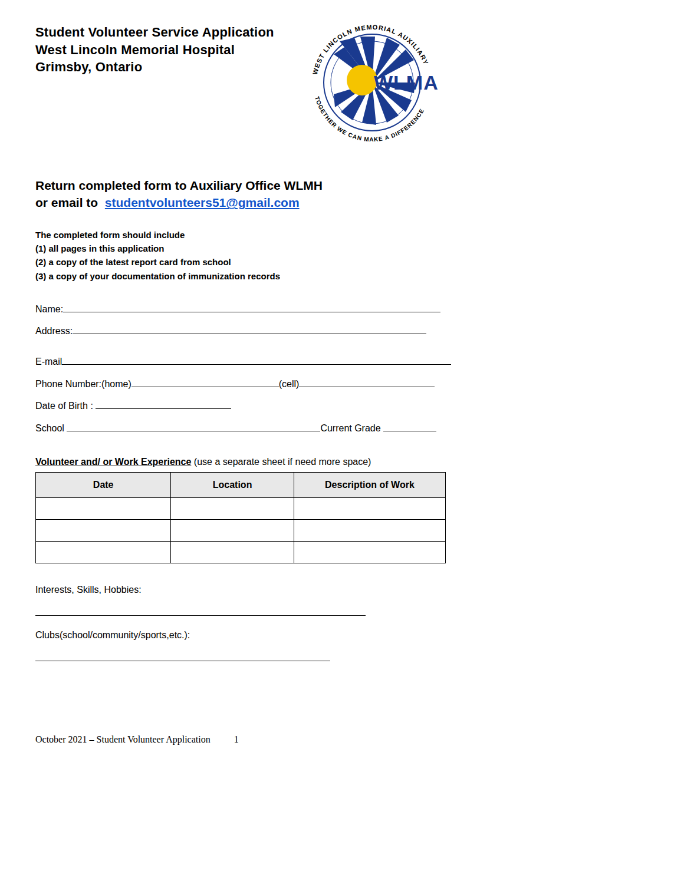Student Volunteer Service Application
West Lincoln Memorial Hospital
Grimsby, Ontario
WLMA WEST LINCOLN MEMORIAL AUXILIARY TOGETHER WE CAN MAKE A DIFFERENCE
Return completed form to Auxiliary Office WLMH
or email to studentvolunteers51@gmail.com
The completed form should include
(1) all pages in this application
(2) a copy of the latest report card from school
(3) a copy of your documentation of immunization records
Name:
Address:
E-mail
Phone Number:(home) (cell)
Date of Birth :
School Current Grade
Volunteer and/ or Work Experience (use a separate sheet if need more space)
| Date | Location | Description of Work |
| --- | --- | --- |
Interests, Skills, Hobbies:
Clubs(school/community/sports,etc.):
October 2021 – Student Volunteer Application1